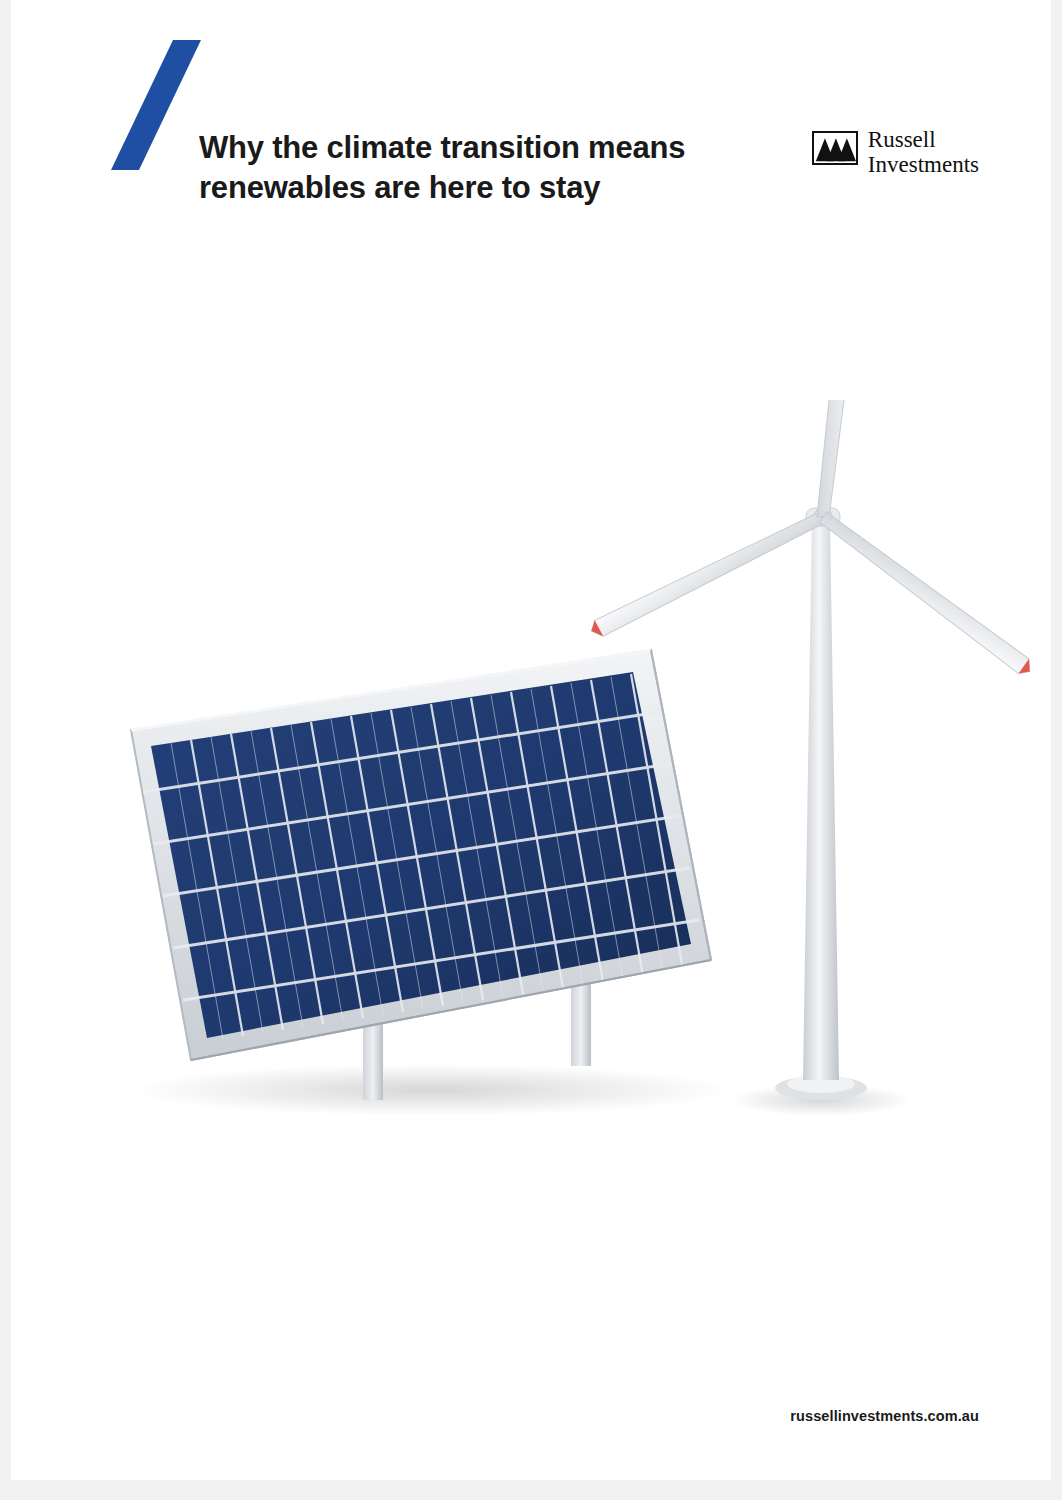Why the climate transition means renewables are here to stay
Russell
Investments
russellinvestments.com.au